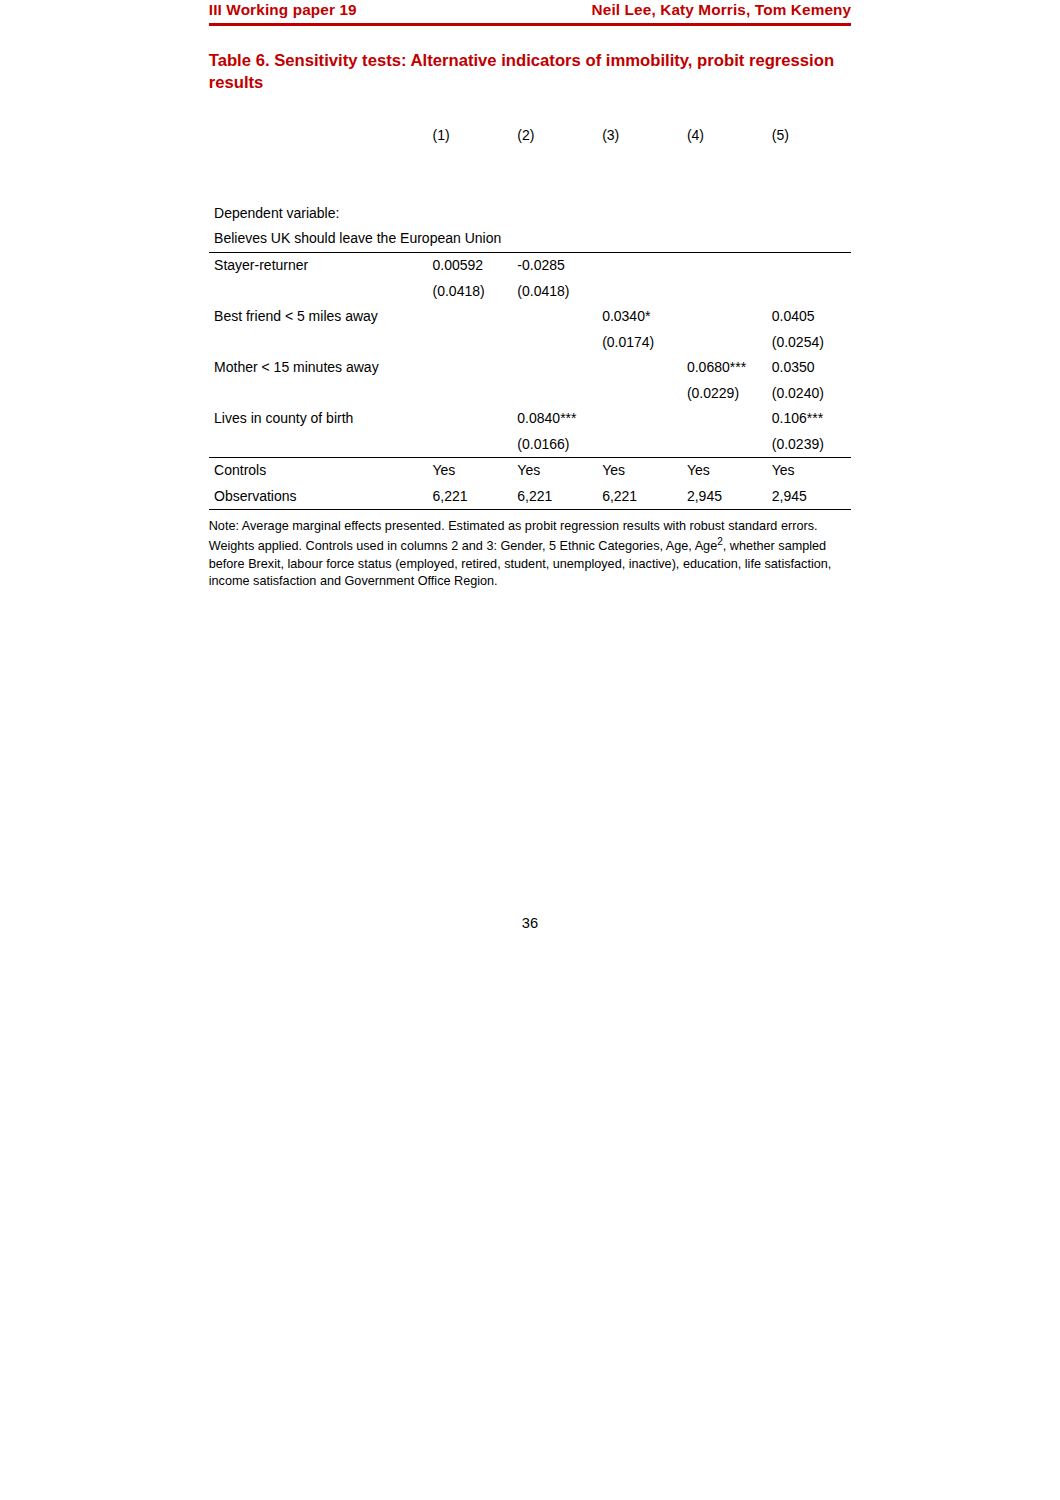III Working paper 19
Neil Lee, Katy Morris, Tom Kemeny
Table 6. Sensitivity tests: Alternative indicators of immobility, probit regression results
| | (1) | (2) | (3) | (4) | (5) |
| Dependent variable: |
| Believes UK should leave the European Union |
| Stayer-returner | 0.00592 | -0.0285 | | | |
| | (0.0418) | (0.0418) | | | |
| Best friend < 5 miles away | | | 0.0340* | | 0.0405 |
| | | | (0.0174) | | (0.0254) |
| Mother < 15 minutes away | | | | 0.0680*** | 0.0350 |
| | | | | (0.0229) | (0.0240) |
| Lives in county of birth | | 0.0840*** | | | 0.106*** |
| | | (0.0166) | | | (0.0239) |
| Controls | Yes | Yes | Yes | Yes | Yes |
| Observations | 6,221 | 6,221 | 6,221 | 2,945 | 2,945 |
Note: Average marginal effects presented. Estimated as probit regression results with robust standard errors. Weights applied. Controls used in columns 2 and 3: Gender, 5 Ethnic Categories, Age, Age2, whether sampled before Brexit, labour force status (employed, retired, student, unemployed, inactive), education, life satisfaction, income satisfaction and Government Office Region.
36